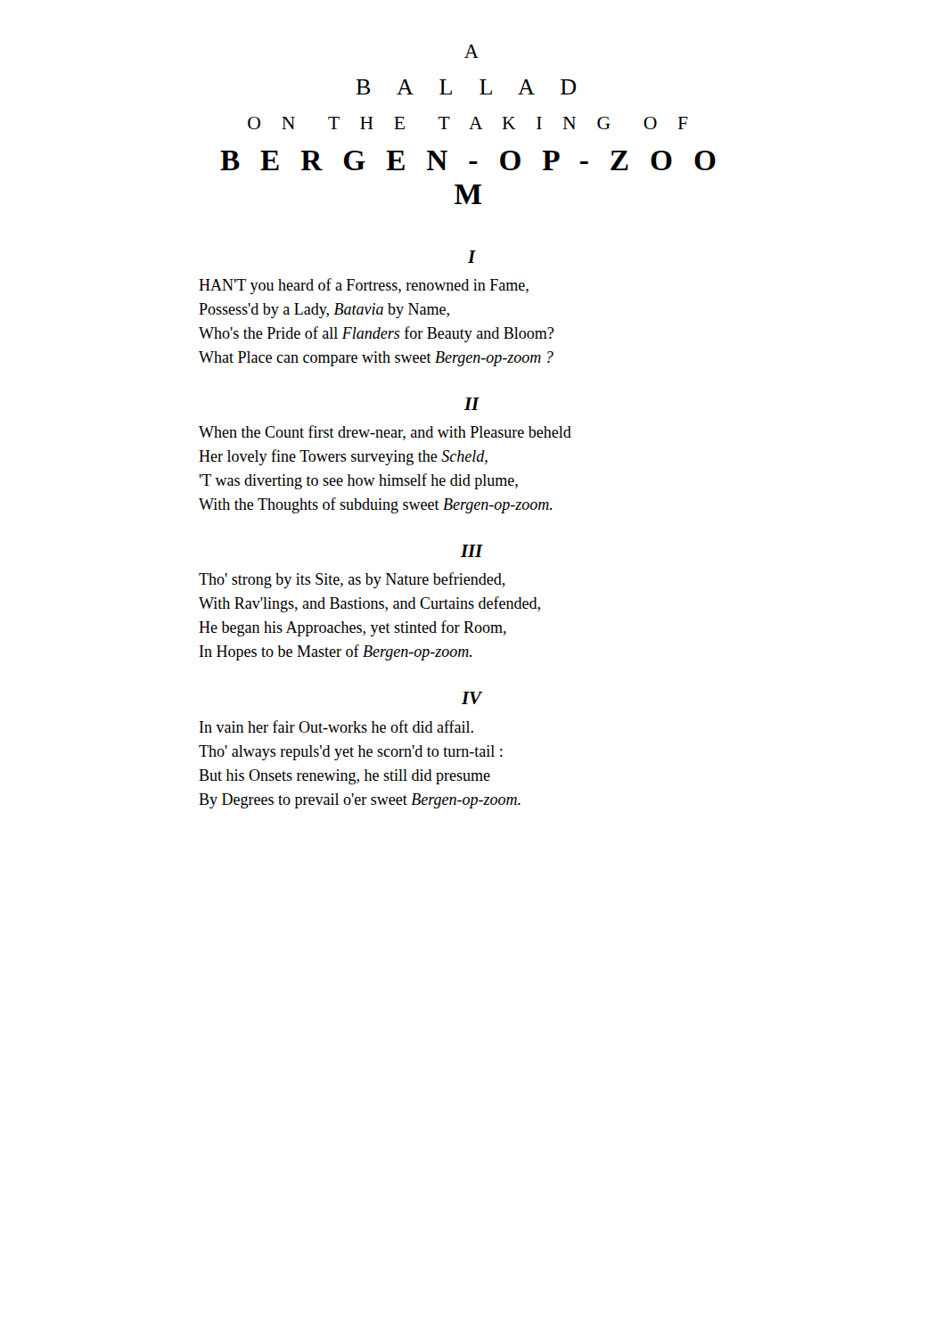A
B A L L A D
O N T H E T A K I N G O F
B E R G E N - O P - Z O O M
I
HAN'T you heard of a Fortress, renowned in Fame,
Possess'd by a Lady, Batavia by Name,
Who's the Pride of all Flanders for Beauty and Bloom?
What Place can compare with sweet Bergen-op-zoom ?
II
When the Count first drew-near, and with Pleasure beheld
Her lovely fine Towers surveying the Scheld,
'T was diverting to see how himself he did plume,
With the Thoughts of subduing sweet Bergen-op-zoom.
III
Tho' strong by its Site, as by Nature befriended,
With Rav'lings, and Bastions, and Curtains defended,
He began his Approaches, yet stinted for Room,
In Hopes to be Master of Bergen-op-zoom.
IV
In vain her fair Out-works he oft did affail.
Tho' always repuls'd yet he scorn'd to turn-tail :
But his Onsets renewing, he still did presume
By Degrees to prevail o'er sweet Bergen-op-zoom.